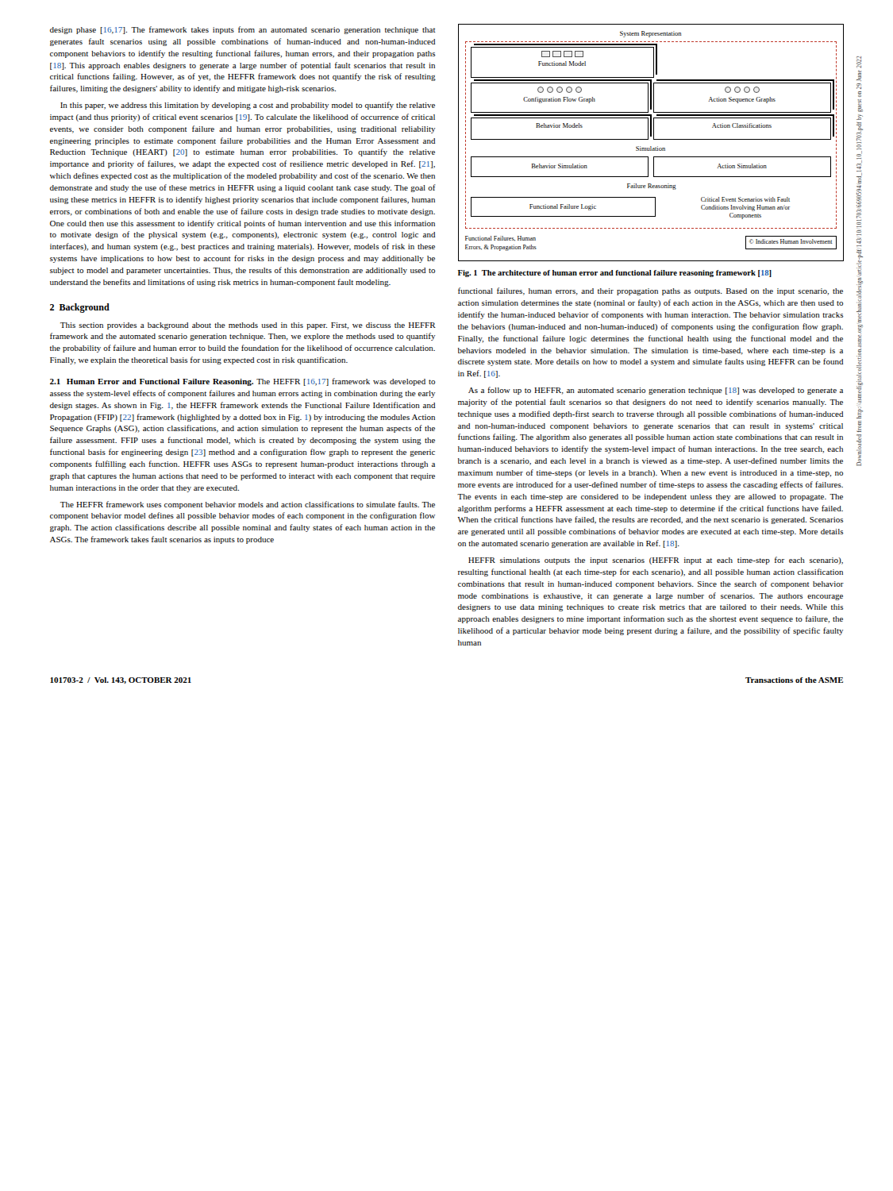Downloaded from http://asmedigitalcollection.asme.org/mechanicaldesign/article-pdf/143/10/101703/6690594/md_143_10_101703.pdf by guest on 29 June 2022
design phase [16,17]. The framework takes inputs from an automated scenario generation technique that generates fault scenarios using all possible combinations of human-induced and non-human-induced component behaviors to identify the resulting functional failures, human errors, and their propagation paths [18]. This approach enables designers to generate a large number of potential fault scenarios that result in critical functions failing. However, as of yet, the HEFFR framework does not quantify the risk of resulting failures, limiting the designers' ability to identify and mitigate high-risk scenarios.
In this paper, we address this limitation by developing a cost and probability model to quantify the relative impact (and thus priority) of critical event scenarios [19]. To calculate the likelihood of occurrence of critical events, we consider both component failure and human error probabilities, using traditional reliability engineering principles to estimate component failure probabilities and the Human Error Assessment and Reduction Technique (HEART) [20] to estimate human error probabilities. To quantify the relative importance and priority of failures, we adapt the expected cost of resilience metric developed in Ref. [21], which defines expected cost as the multiplication of the modeled probability and cost of the scenario. We then demonstrate and study the use of these metrics in HEFFR using a liquid coolant tank case study. The goal of using these metrics in HEFFR is to identify highest priority scenarios that include component failures, human errors, or combinations of both and enable the use of failure costs in design trade studies to motivate design. One could then use this assessment to identify critical points of human intervention and use this information to motivate design of the physical system (e.g., components), electronic system (e.g., control logic and interfaces), and human system (e.g., best practices and training materials). However, models of risk in these systems have implications to how best to account for risks in the design process and may additionally be subject to model and parameter uncertainties. Thus, the results of this demonstration are additionally used to understand the benefits and limitations of using risk metrics in human-component fault modeling.
2 Background
This section provides a background about the methods used in this paper. First, we discuss the HEFFR framework and the automated scenario generation technique. Then, we explore the methods used to quantify the probability of failure and human error to build the foundation for the likelihood of occurrence calculation. Finally, we explain the theoretical basis for using expected cost in risk quantification.
2.1 Human Error and Functional Failure Reasoning.
The HEFFR [16,17] framework was developed to assess the system-level effects of component failures and human errors acting in combination during the early design stages. As shown in Fig. 1, the HEFFR framework extends the Functional Failure Identification and Propagation (FFIP) [22] framework (highlighted by a dotted box in Fig. 1) by introducing the modules Action Sequence Graphs (ASG), action classifications, and action simulation to represent the human aspects of the failure assessment. FFIP uses a functional model, which is created by decomposing the system using the functional basis for engineering design [23] method and a configuration flow graph to represent the generic components fulfilling each function. HEFFR uses ASGs to represent human-product interactions through a graph that captures the human actions that need to be performed to interact with each component that require human interactions in the order that they are executed.
The HEFFR framework uses component behavior models and action classifications to simulate faults. The component behavior model defines all possible behavior modes of each component in the configuration flow graph. The action classifications describe all possible nominal and faulty states of each human action in the ASGs. The framework takes fault scenarios as inputs to produce
System Representation
Functional Model
Configuration Flow Graph
Action Sequence Graphs
Behavior Models
Action Classifications
Simulation
Behavior Simulation
Action Simulation
Failure Reasoning
Functional Failure Logic
Critical Event Scenarios with Fault
Conditions Involving Human an/or
Components
Functional Failures, Human
Errors, & Propagation Paths
© Indicates Human Involvement
Fig. 1 The architecture of human error and functional failure reasoning framework [18]
functional failures, human errors, and their propagation paths as outputs. Based on the input scenario, the action simulation determines the state (nominal or faulty) of each action in the ASGs, which are then used to identify the human-induced behavior of components with human interaction. The behavior simulation tracks the behaviors (human-induced and non-human-induced) of components using the configuration flow graph. Finally, the functional failure logic determines the functional health using the functional model and the behaviors modeled in the behavior simulation. The simulation is time-based, where each time-step is a discrete system state. More details on how to model a system and simulate faults using HEFFR can be found in Ref. [16].
As a follow up to HEFFR, an automated scenario generation technique [18] was developed to generate a majority of the potential fault scenarios so that designers do not need to identify scenarios manually. The technique uses a modified depth-first search to traverse through all possible combinations of human-induced and non-human-induced component behaviors to generate scenarios that can result in systems' critical functions failing. The algorithm also generates all possible human action state combinations that can result in human-induced behaviors to identify the system-level impact of human interactions. In the tree search, each branch is a scenario, and each level in a branch is viewed as a time-step. A user-defined number limits the maximum number of time-steps (or levels in a branch). When a new event is introduced in a time-step, no more events are introduced for a user-defined number of time-steps to assess the cascading effects of failures. The events in each time-step are considered to be independent unless they are allowed to propagate. The algorithm performs a HEFFR assessment at each time-step to determine if the critical functions have failed. When the critical functions have failed, the results are recorded, and the next scenario is generated. Scenarios are generated until all possible combinations of behavior modes are executed at each time-step. More details on the automated scenario generation are available in Ref. [18].
HEFFR simulations outputs the input scenarios (HEFFR input at each time-step for each scenario), resulting functional health (at each time-step for each scenario), and all possible human action classification combinations that result in human-induced component behaviors. Since the search of component behavior mode combinations is exhaustive, it can generate a large number of scenarios. The authors encourage designers to use data mining techniques to create risk metrics that are tailored to their needs. While this approach enables designers to mine important information such as the shortest event sequence to failure, the likelihood of a particular behavior mode being present during a failure, and the possibility of specific faulty human
101703-2 / Vol. 143, OCTOBER 2021
Transactions of the ASME